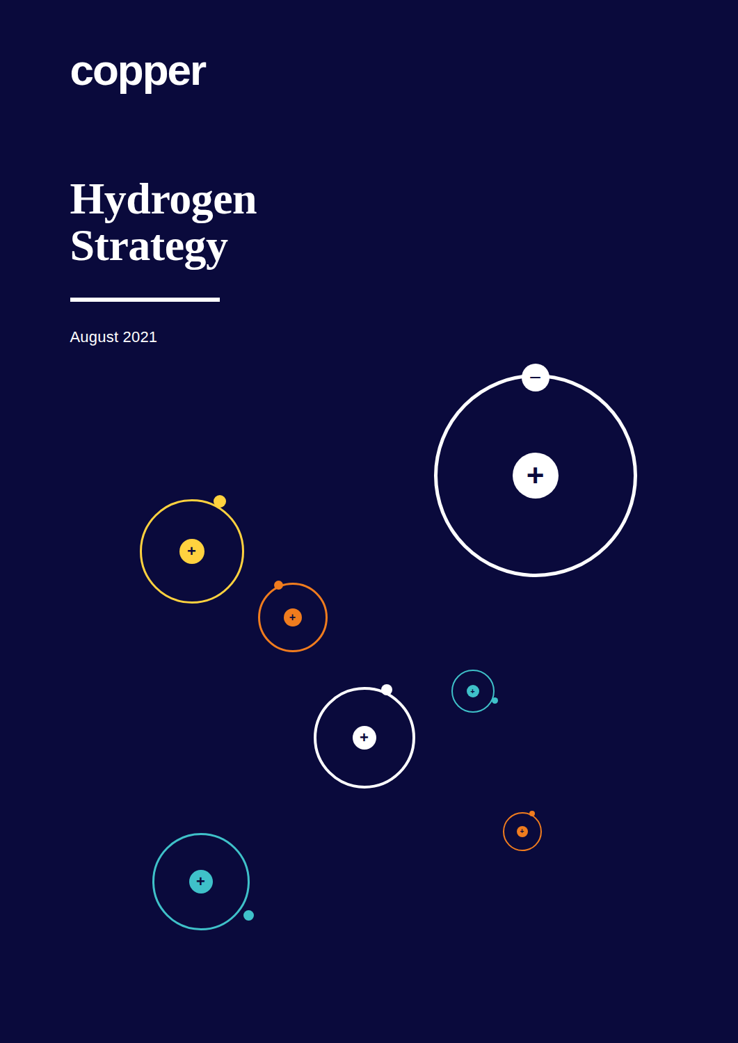copper
Hydrogen
Strategy
August 2021
−
+
+
+
+
+
+
+